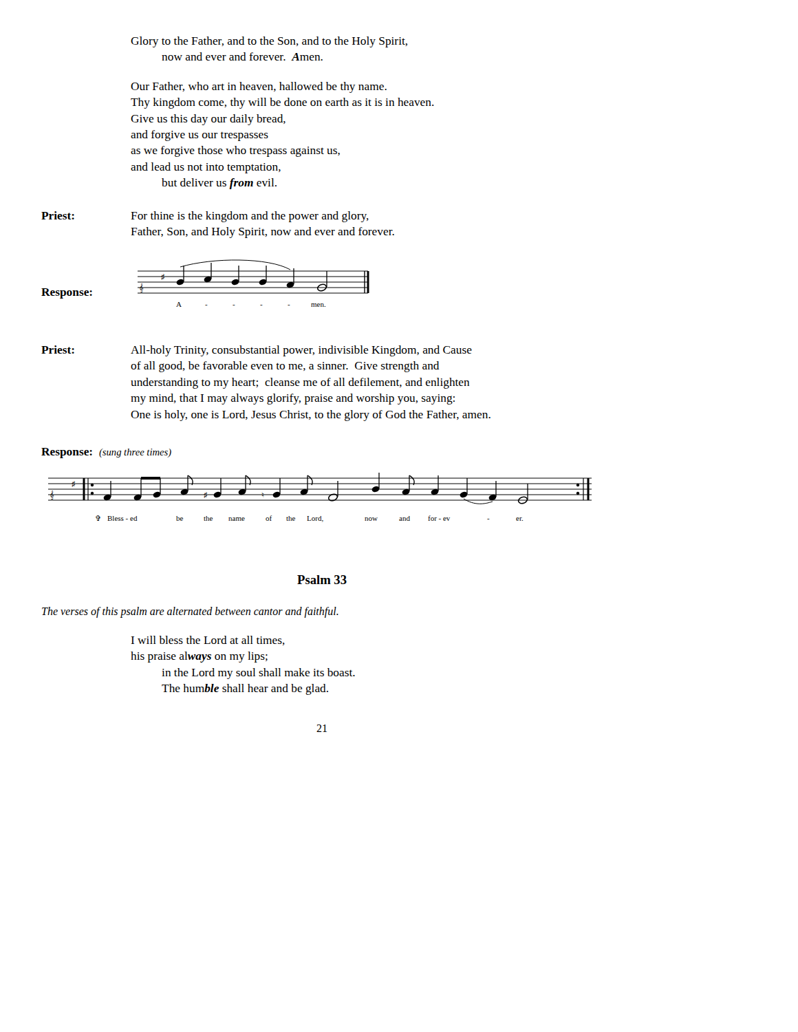Glory to the Father, and to the Son, and to the Holy Spirit,
now and ever and forever. Amen.
Our Father, who art in heaven, hallowed be thy name.
Thy kingdom come, thy will be done on earth as it is in heaven.
Give us this day our daily bread,
and forgive us our trespasses
as we forgive those who trespass against us,
and lead us not into temptation,
but deliver us from evil.
Priest:
For thine is the kingdom and the power and glory,
Father, Son, and Holy Spirit, now and ever and forever.
Response:
𝄞 ♯ A - - - - men.
Priest:
All-holy Trinity, consubstantial power, indivisible Kingdom, and Cause
of all good, be favorable even to me, a sinner. Give strength and
understanding to my heart; cleanse me of all defilement, and enlighten
my mind, that I may always glorify, praise and worship you, saying:
One is holy, one is Lord, Jesus Christ, to the glory of God the Father, amen.
Response:(sung three times)
𝄞 ♯ ♯ ♮ ✞ Bless - ed be the name of the Lord, now and for - ev - er.
Psalm 33
The verses of this psalm are alternated between cantor and faithful.
I will bless the Lord at all times,
his praise always on my lips;
in the Lord my soul shall make its boast.
The humble shall hear and be glad.
21